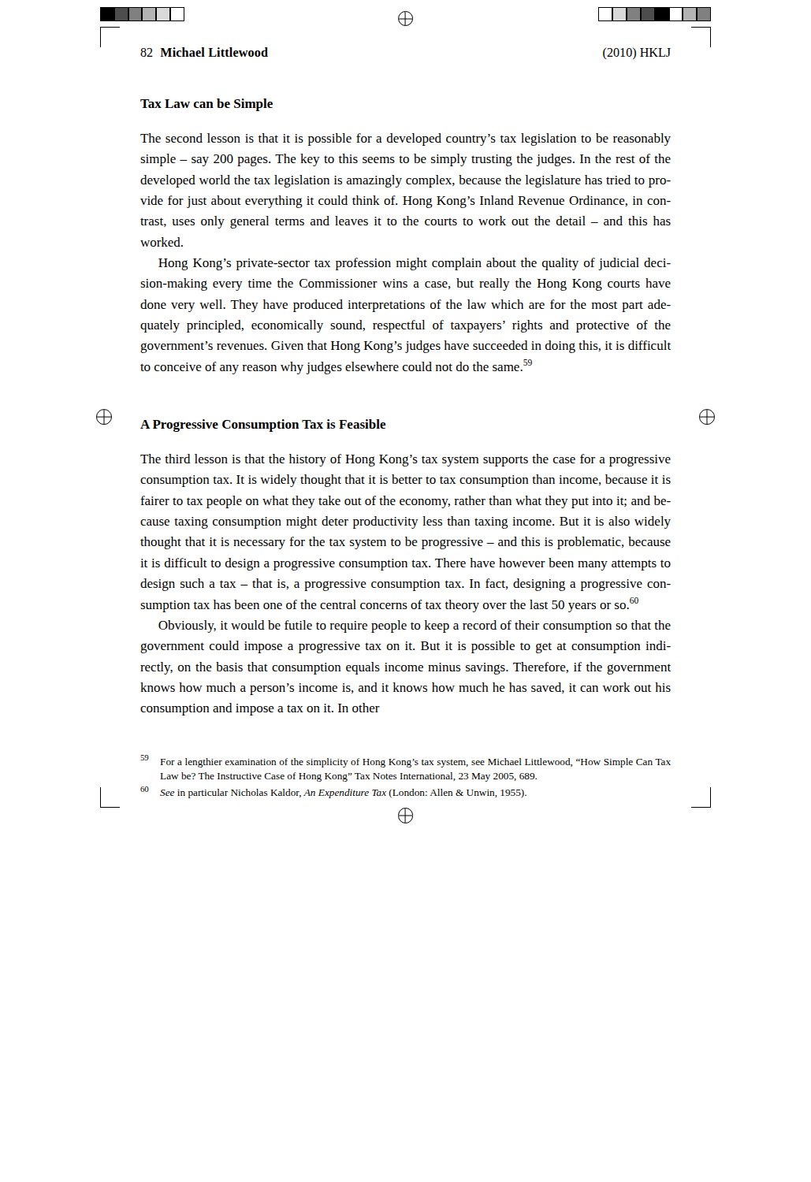82 Michael Littlewood
(2010) HKLJ
Tax Law can be Simple
The second lesson is that it is possible for a developed country’s tax legislation to be reasonably simple – say 200 pages. The key to this seems to be simply trusting the judges. In the rest of the developed world the tax legislation is amazingly complex, because the legislature has tried to provide for just about everything it could think of. Hong Kong’s Inland Revenue Ordinance, in contrast, uses only general terms and leaves it to the courts to work out the detail – and this has worked.
Hong Kong’s private-sector tax profession might complain about the quality of judicial decision-making every time the Commissioner wins a case, but really the Hong Kong courts have done very well. They have produced interpretations of the law which are for the most part adequately principled, economically sound, respectful of taxpayers’ rights and protective of the government’s revenues. Given that Hong Kong’s judges have succeeded in doing this, it is difficult to conceive of any reason why judges elsewhere could not do the same.59
A Progressive Consumption Tax is Feasible
The third lesson is that the history of Hong Kong’s tax system supports the case for a progressive consumption tax. It is widely thought that it is better to tax consumption than income, because it is fairer to tax people on what they take out of the economy, rather than what they put into it; and because taxing consumption might deter productivity less than taxing income. But it is also widely thought that it is necessary for the tax system to be progressive – and this is problematic, because it is difficult to design a progressive consumption tax. There have however been many attempts to design such a tax – that is, a progressive consumption tax. In fact, designing a progressive consumption tax has been one of the central concerns of tax theory over the last 50 years or so.60
Obviously, it would be futile to require people to keep a record of their consumption so that the government could impose a progressive tax on it. But it is possible to get at consumption indirectly, on the basis that consumption equals income minus savings. Therefore, if the government knows how much a person’s income is, and it knows how much he has saved, it can work out his consumption and impose a tax on it. In other
For a lengthier examination of the simplicity of Hong Kong’s tax system, see Michael Littlewood, “How Simple Can Tax Law be? The Instructive Case of Hong Kong” Tax Notes International, 23 May 2005, 689.
See in particular Nicholas Kaldor, An Expenditure Tax (London: Allen & Unwin, 1955).